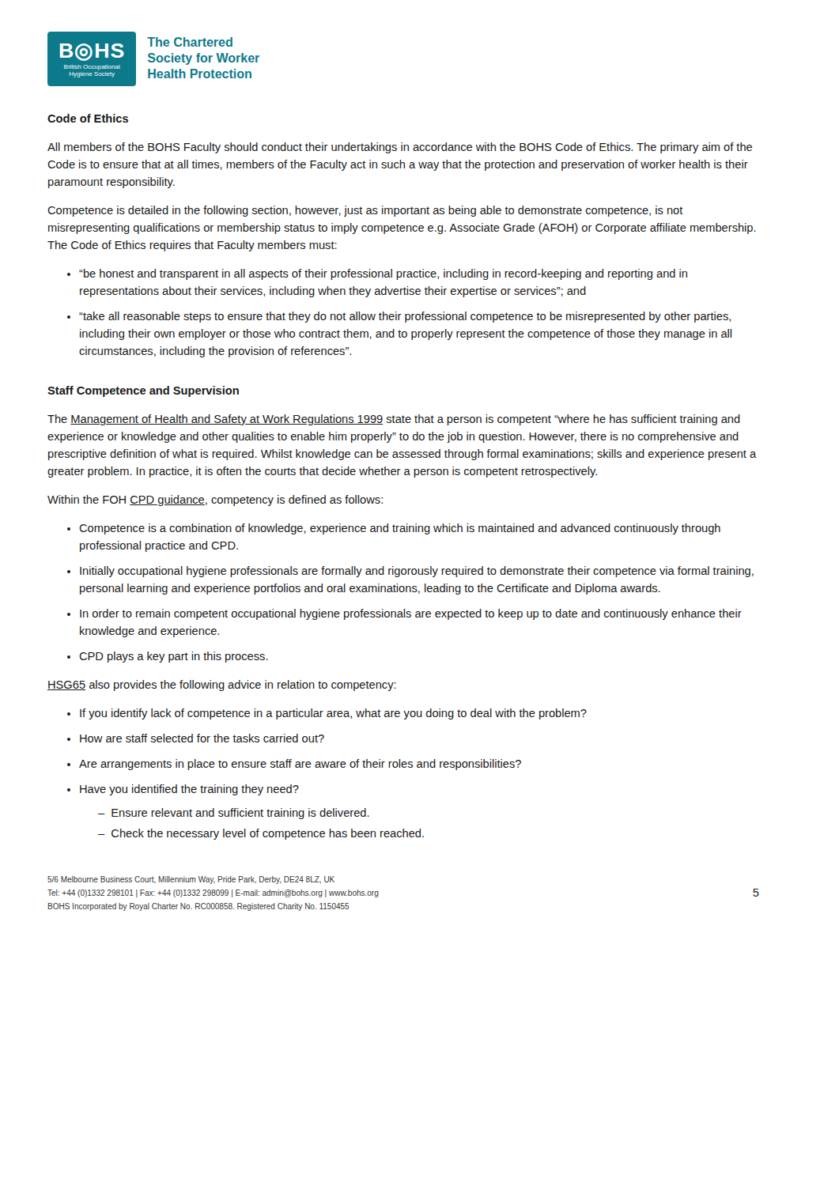B◎HS British Occupational
Hygiene Society
The Chartered
Society for Worker
Health Protection
Code of Ethics
All members of the BOHS Faculty should conduct their undertakings in accordance with the BOHS Code of Ethics. The primary aim of the Code is to ensure that at all times, members of the Faculty act in such a way that the protection and preservation of worker health is their paramount responsibility.
Competence is detailed in the following section, however, just as important as being able to demonstrate competence, is not misrepresenting qualifications or membership status to imply competence e.g. Associate Grade (AFOH) or Corporate affiliate membership. The Code of Ethics requires that Faculty members must:
“be honest and transparent in all aspects of their professional practice, including in record-keeping and reporting and in representations about their services, including when they advertise their expertise or services”; and
“take all reasonable steps to ensure that they do not allow their professional competence to be misrepresented by other parties, including their own employer or those who contract them, and to properly represent the competence of those they manage in all circumstances, including the provision of references”.
Staff Competence and Supervision
The Management of Health and Safety at Work Regulations 1999 state that a person is competent “where he has sufficient training and experience or knowledge and other qualities to enable him properly” to do the job in question. However, there is no comprehensive and prescriptive definition of what is required. Whilst knowledge can be assessed through formal examinations; skills and experience present a greater problem. In practice, it is often the courts that decide whether a person is competent retrospectively.
Within the FOH CPD guidance, competency is defined as follows:
Competence is a combination of knowledge, experience and training which is maintained and advanced continuously through professional practice and CPD.
Initially occupational hygiene professionals are formally and rigorously required to demonstrate their competence via formal training, personal learning and experience portfolios and oral examinations, leading to the Certificate and Diploma awards.
In order to remain competent occupational hygiene professionals are expected to keep up to date and continuously enhance their knowledge and experience.
CPD plays a key part in this process.
HSG65 also provides the following advice in relation to competency:
If you identify lack of competence in a particular area, what are you doing to deal with the problem?
How are staff selected for the tasks carried out?
Are arrangements in place to ensure staff are aware of their roles and responsibilities?
Have you identified the training they need?
Ensure relevant and sufficient training is delivered.
Check the necessary level of competence has been reached.
5/6 Melbourne Business Court, Millennium Way, Pride Park, Derby, DE24 8LZ, UK
Tel: +44 (0)1332 298101 | Fax: +44 (0)1332 298099 | E-mail: admin@bohs.org | www.bohs.org
BOHS Incorporated by Royal Charter No. RC000858. Registered Charity No. 1150455
5